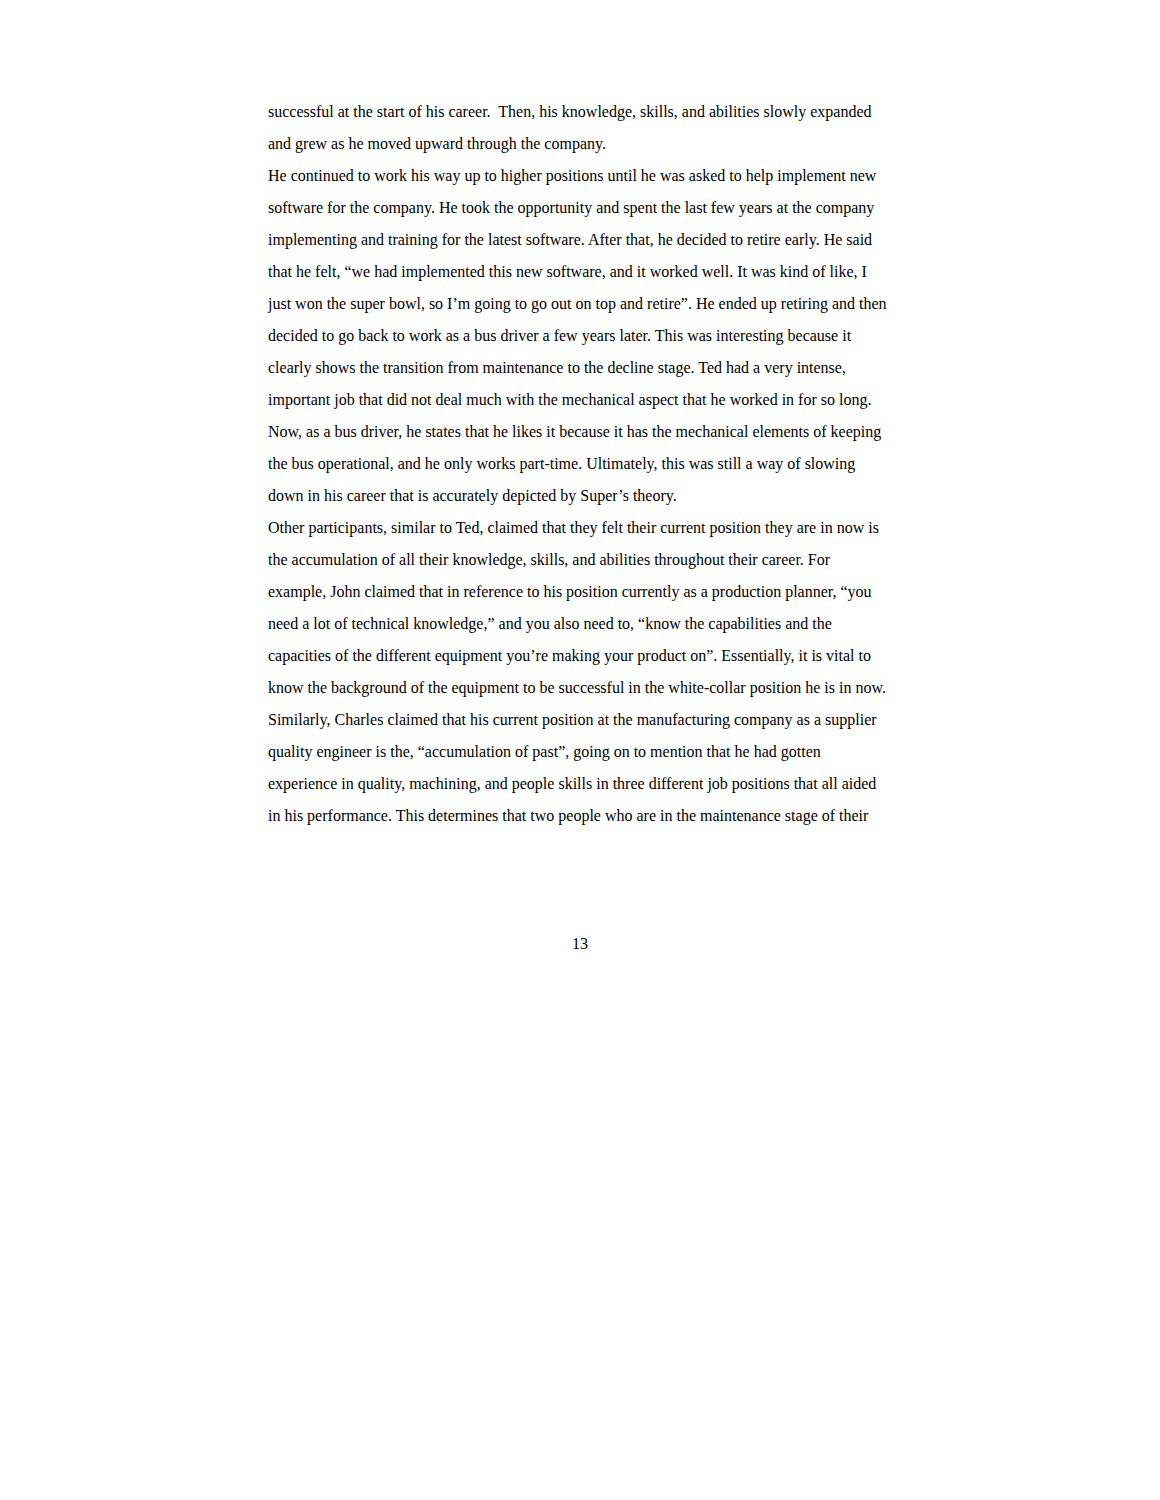successful at the start of his career. Then, his knowledge, skills, and abilities slowly expanded and grew as he moved upward through the company.
He continued to work his way up to higher positions until he was asked to help implement new software for the company. He took the opportunity and spent the last few years at the company implementing and training for the latest software. After that, he decided to retire early. He said that he felt, “we had implemented this new software, and it worked well. It was kind of like, I just won the super bowl, so I’m going to go out on top and retire”. He ended up retiring and then decided to go back to work as a bus driver a few years later. This was interesting because it clearly shows the transition from maintenance to the decline stage. Ted had a very intense, important job that did not deal much with the mechanical aspect that he worked in for so long. Now, as a bus driver, he states that he likes it because it has the mechanical elements of keeping the bus operational, and he only works part-time. Ultimately, this was still a way of slowing down in his career that is accurately depicted by Super’s theory.
Other participants, similar to Ted, claimed that they felt their current position they are in now is the accumulation of all their knowledge, skills, and abilities throughout their career. For example, John claimed that in reference to his position currently as a production planner, “you need a lot of technical knowledge,” and you also need to, “know the capabilities and the capacities of the different equipment you’re making your product on”. Essentially, it is vital to know the background of the equipment to be successful in the white-collar position he is in now. Similarly, Charles claimed that his current position at the manufacturing company as a supplier quality engineer is the, “accumulation of past”, going on to mention that he had gotten experience in quality, machining, and people skills in three different job positions that all aided in his performance. This determines that two people who are in the maintenance stage of their
13